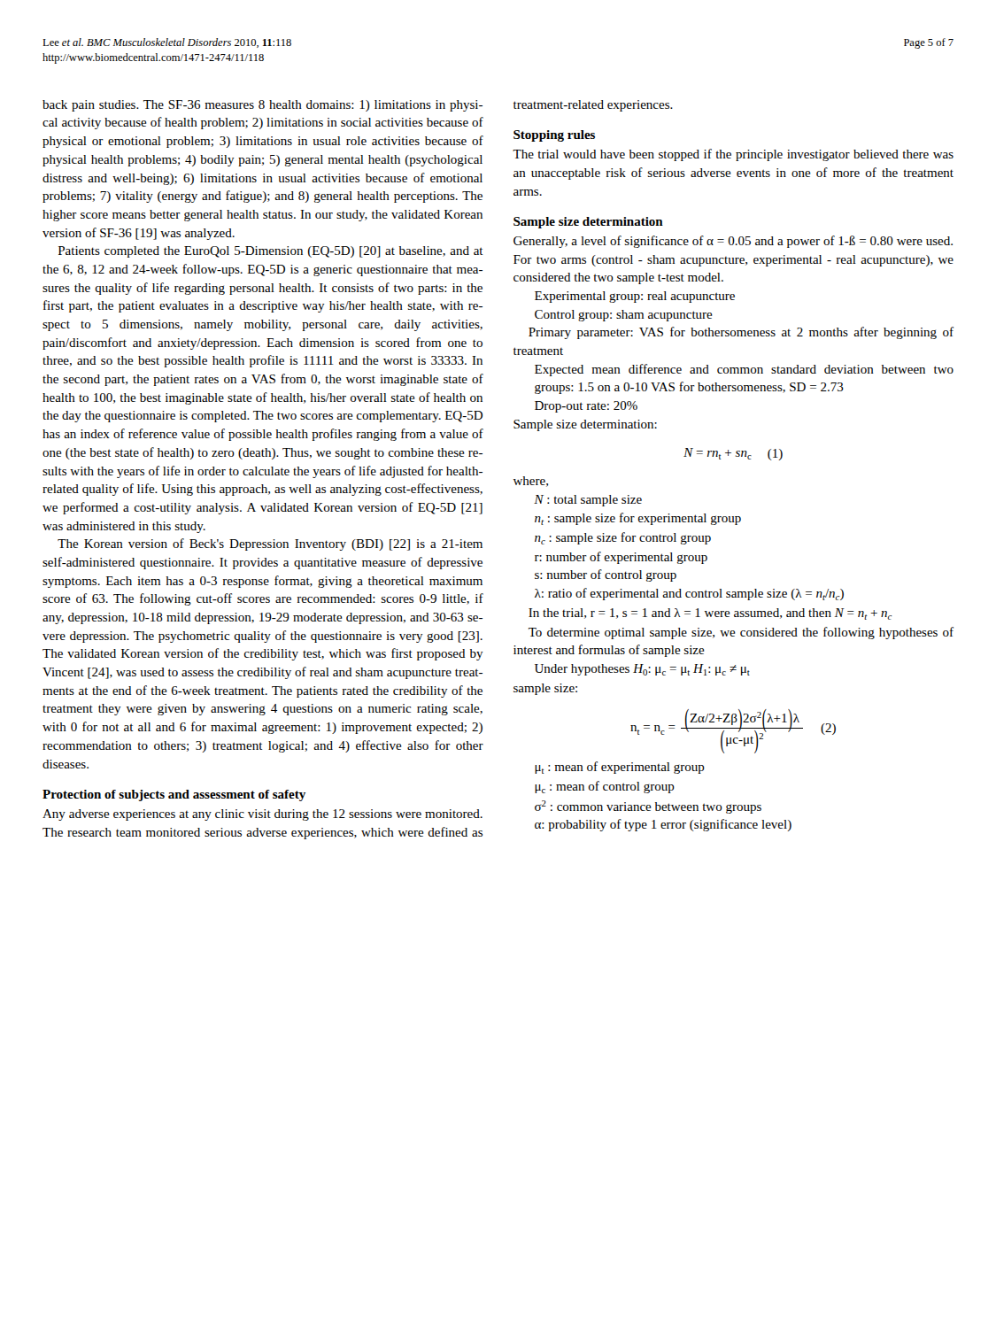Lee et al. BMC Musculoskeletal Disorders 2010, 11:118
http://www.biomedcentral.com/1471-2474/11/118
Page 5 of 7
back pain studies. The SF-36 measures 8 health domains: 1) limitations in physical activity because of health problem; 2) limitations in social activities because of physical or emotional problem; 3) limitations in usual role activities because of physical health problems; 4) bodily pain; 5) general mental health (psychological distress and well-being); 6) limitations in usual activities because of emotional problems; 7) vitality (energy and fatigue); and 8) general health perceptions. The higher score means better general health status. In our study, the validated Korean version of SF-36 [19] was analyzed.
Patients completed the EuroQol 5-Dimension (EQ-5D) [20] at baseline, and at the 6, 8, 12 and 24-week follow-ups. EQ-5D is a generic questionnaire that measures the quality of life regarding personal health. It consists of two parts: in the first part, the patient evaluates in a descriptive way his/her health state, with respect to 5 dimensions, namely mobility, personal care, daily activities, pain/discomfort and anxiety/depression. Each dimension is scored from one to three, and so the best possible health profile is 11111 and the worst is 33333. In the second part, the patient rates on a VAS from 0, the worst imaginable state of health to 100, the best imaginable state of health, his/her overall state of health on the day the questionnaire is completed. The two scores are complementary. EQ-5D has an index of reference value of possible health profiles ranging from a value of one (the best state of health) to zero (death). Thus, we sought to combine these results with the years of life in order to calculate the years of life adjusted for health-related quality of life. Using this approach, as well as analyzing cost-effectiveness, we performed a cost-utility analysis. A validated Korean version of EQ-5D [21] was administered in this study.
The Korean version of Beck's Depression Inventory (BDI) [22] is a 21-item self-administered questionnaire. It provides a quantitative measure of depressive symptoms. Each item has a 0-3 response format, giving a theoretical maximum score of 63. The following cut-off scores are recommended: scores 0-9 little, if any, depression, 10-18 mild depression, 19-29 moderate depression, and 30-63 severe depression. The psychometric quality of the questionnaire is very good [23]. The validated Korean version of the credibility test, which was first proposed by Vincent [24], was used to assess the credibility of real and sham acupuncture treatments at the end of the 6-week treatment. The patients rated the credibility of the treatment they were given by answering 4 questions on a numeric rating scale, with 0 for not at all and 6 for maximal agreement: 1) improvement expected; 2) recommendation to others; 3) treatment logical; and 4) effective also for other diseases.
Protection of subjects and assessment of safety
Any adverse experiences at any clinic visit during the 12 sessions were monitored. The research team monitored serious adverse experiences, which were defined as treatment-related experiences.
Stopping rules
The trial would have been stopped if the principle investigator believed there was an unacceptable risk of serious adverse events in one of more of the treatment arms.
Sample size determination
Generally, a level of significance of α = 0.05 and a power of 1-ß = 0.80 were used. For two arms (control - sham acupuncture, experimental - real acupuncture), we considered the two sample t-test model.
Experimental group: real acupuncture
Control group: sham acupuncture
Primary parameter: VAS for bothersomeness at 2 months after beginning of treatment
Expected mean difference and common standard deviation between two groups: 1.5 on a 0-10 VAS for bothersomeness, SD = 2.73
Drop-out rate: 20%
Sample size determination:
N = rnt + snc
(1)
where,
N : total sample size
nt : sample size for experimental group
nc : sample size for control group
r: number of experimental group
s: number of control group
λ: ratio of experimental and control sample size (λ = nt/nc)
In the trial, r = 1, s = 1 and λ = 1 were assumed, and then N = nt + nc
To determine optimal sample size, we considered the following hypotheses of interest and formulas of sample size
Under hypotheses H0: μc = μt H1: μc ≠ μt
sample size:
nt = nc = (Zα/2+Zβ) 2σ2(λ+1) λ (μc-μt)2
(2)
μt : mean of experimental group
μc : mean of control group
σ2 : common variance between two groups
α: probability of type 1 error (significance level)